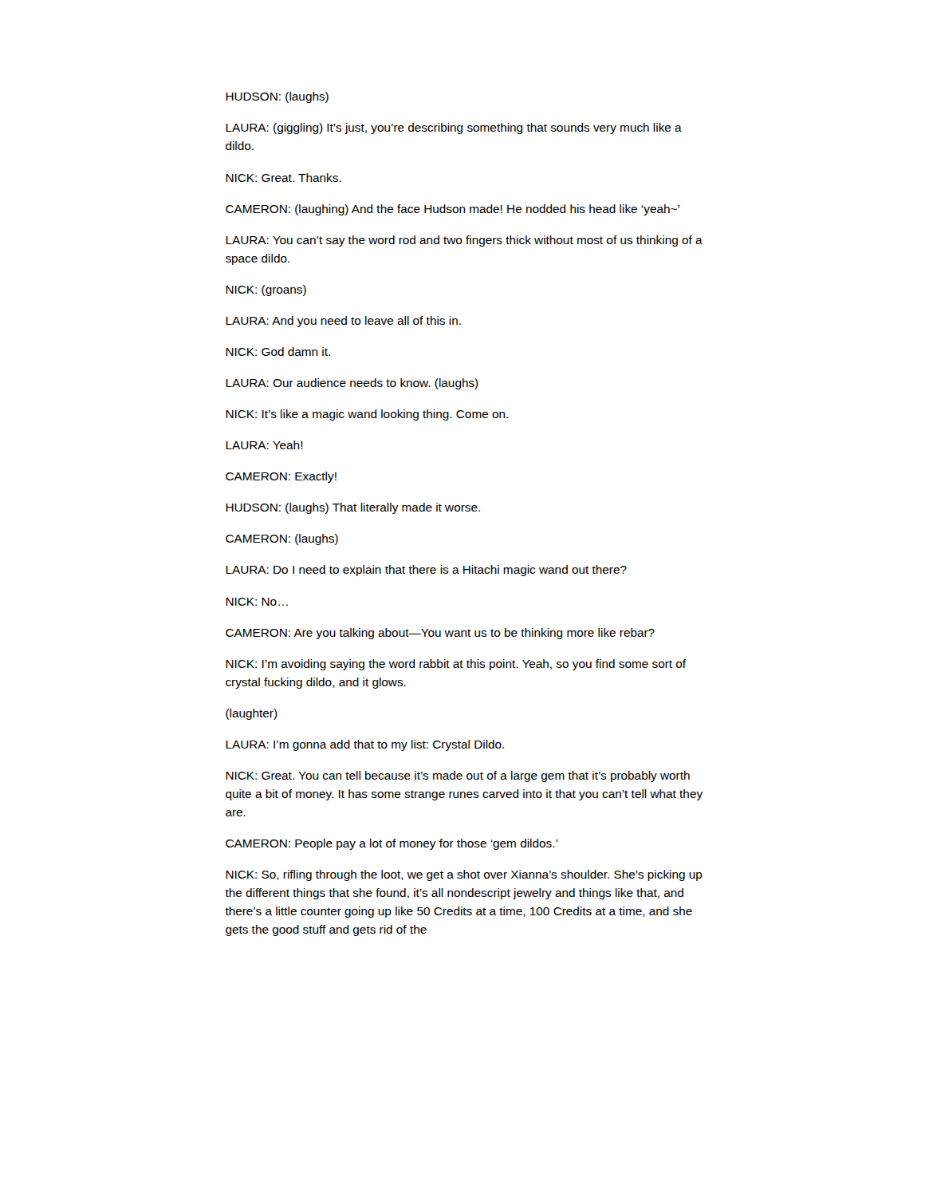HUDSON: (laughs)
LAURA: (giggling) It’s just, you’re describing something that sounds very much like a dildo.
NICK: Great. Thanks.
CAMERON: (laughing) And the face Hudson made! He nodded his head like ‘yeah~’
LAURA: You can’t say the word rod and two fingers thick without most of us thinking of a space dildo.
NICK: (groans)
LAURA: And you need to leave all of this in.
NICK: God damn it.
LAURA: Our audience needs to know. (laughs)
NICK: It’s like a magic wand looking thing. Come on.
LAURA: Yeah!
CAMERON: Exactly!
HUDSON: (laughs) That literally made it worse.
CAMERON: (laughs)
LAURA: Do I need to explain that there is a Hitachi magic wand out there?
NICK: No…
CAMERON: Are you talking about—You want us to be thinking more like rebar?
NICK: I’m avoiding saying the word rabbit at this point. Yeah, so you find some sort of crystal fucking dildo, and it glows.
(laughter)
LAURA: I’m gonna add that to my list: Crystal Dildo.
NICK: Great. You can tell because it’s made out of a large gem that it’s probably worth quite a bit of money. It has some strange runes carved into it that you can’t tell what they are.
CAMERON: People pay a lot of money for those ‘gem dildos.’
NICK: So, rifling through the loot, we get a shot over Xianna’s shoulder. She’s picking up the different things that she found, it’s all nondescript jewelry and things like that, and there’s a little counter going up like 50 Credits at a time, 100 Credits at a time, and she gets the good stuff and gets rid of the